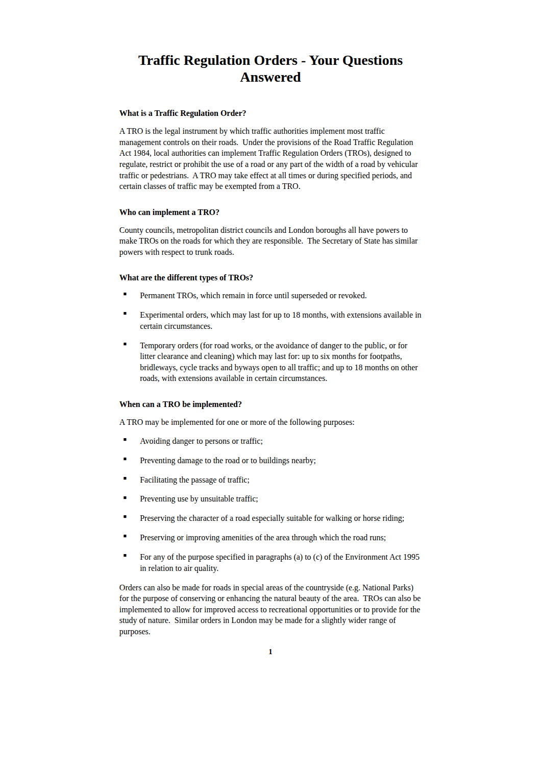Traffic Regulation Orders - Your Questions Answered
What is a Traffic Regulation Order?
A TRO is the legal instrument by which traffic authorities implement most traffic management controls on their roads. Under the provisions of the Road Traffic Regulation Act 1984, local authorities can implement Traffic Regulation Orders (TROs), designed to regulate, restrict or prohibit the use of a road or any part of the width of a road by vehicular traffic or pedestrians. A TRO may take effect at all times or during specified periods, and certain classes of traffic may be exempted from a TRO.
Who can implement a TRO?
County councils, metropolitan district councils and London boroughs all have powers to make TROs on the roads for which they are responsible. The Secretary of State has similar powers with respect to trunk roads.
What are the different types of TROs?
Permanent TROs, which remain in force until superseded or revoked.
Experimental orders, which may last for up to 18 months, with extensions available in certain circumstances.
Temporary orders (for road works, or the avoidance of danger to the public, or for litter clearance and cleaning) which may last for: up to six months for footpaths, bridleways, cycle tracks and byways open to all traffic; and up to 18 months on other roads, with extensions available in certain circumstances.
When can a TRO be implemented?
A TRO may be implemented for one or more of the following purposes:
Avoiding danger to persons or traffic;
Preventing damage to the road or to buildings nearby;
Facilitating the passage of traffic;
Preventing use by unsuitable traffic;
Preserving the character of a road especially suitable for walking or horse riding;
Preserving or improving amenities of the area through which the road runs;
For any of the purpose specified in paragraphs (a) to (c) of the Environment Act 1995 in relation to air quality.
Orders can also be made for roads in special areas of the countryside (e.g. National Parks) for the purpose of conserving or enhancing the natural beauty of the area. TROs can also be implemented to allow for improved access to recreational opportunities or to provide for the study of nature. Similar orders in London may be made for a slightly wider range of purposes.
1